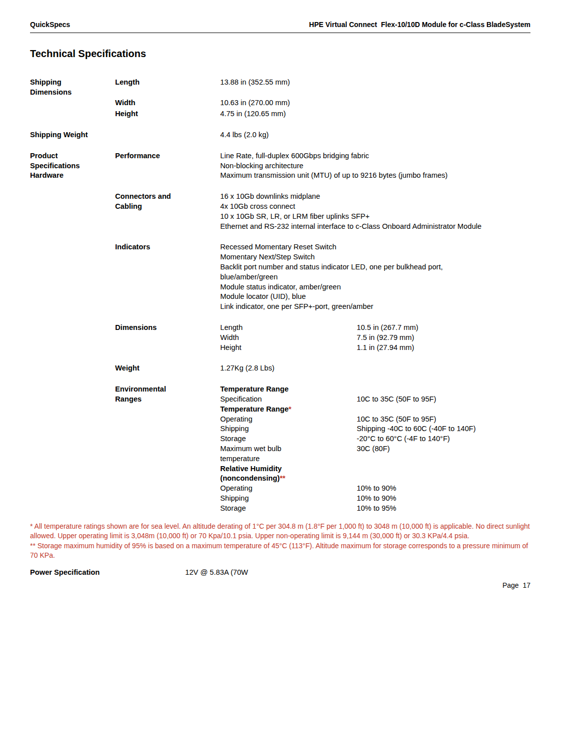QuickSpecs
HPE Virtual Connect Flex-10/10D Module for c-Class BladeSystem
Technical Specifications
| Shipping Dimensions | Length | 13.88 in (352.55 mm) |
| | Width | 10.63 in (270.00 mm) |
| | Height | 4.75 in (120.65 mm) |
| Shipping Weight | | 4.4 lbs (2.0 kg) |
| Product Specifications Hardware | Performance | Line Rate, full-duplex 600Gbps bridging fabric Non-blocking architecture Maximum transmission unit (MTU) of up to 9216 bytes (jumbo frames) |
| | Connectors and Cabling | 16 x 10Gb downlinks midplane 4x 10Gb cross connect 10 x 10Gb SR, LR, or LRM fiber uplinks SFP+ Ethernet and RS-232 internal interface to c-Class Onboard Administrator Module |
| | Indicators | Recessed Momentary Reset Switch Momentary Next/Step Switch Backlit port number and status indicator LED, one per bulkhead port, blue/amber/green Module status indicator, amber/green Module locator (UID), blue Link indicator, one per SFP+-port, green/amber |
| | Dimensions | Length 10.5 in (267.7 mm) Width 7.5 in (92.79 mm) Height 1.1 in (27.94 mm) |
| | Weight | 1.27Kg (2.8 Lbs) |
| | Environmental Ranges | Temperature Range Specification 10C to 35C (50F to 95F) Temperature Range * Operating 10C to 35C (50F to 95F) Shipping Shipping -40C to 60C (-40F to 140F) Storage -20°C to 60°C (-4F to 140°F) Maximum wet bulb temperature 30C (80F) Relative Humidity (noncondensing) ** Operating 10% to 90% Shipping 10% to 90% Storage 10% to 95% |
* All temperature ratings shown are for sea level. An altitude derating of 1°C per 304.8 m (1.8°F per 1,000 ft) to 3048 m (10,000 ft) is applicable. No direct sunlight allowed. Upper operating limit is 3,048m (10,000 ft) or 70 Kpa/10.1 psia. Upper non-operating limit is 9,144 m (30,000 ft) or 30.3 KPa/4.4 psia.
** Storage maximum humidity of 95% is based on a maximum temperature of 45°C (113°F). Altitude maximum for storage corresponds to a pressure minimum of 70 KPa.
Power Specification
12V @ 5.83A (70W
Page 17